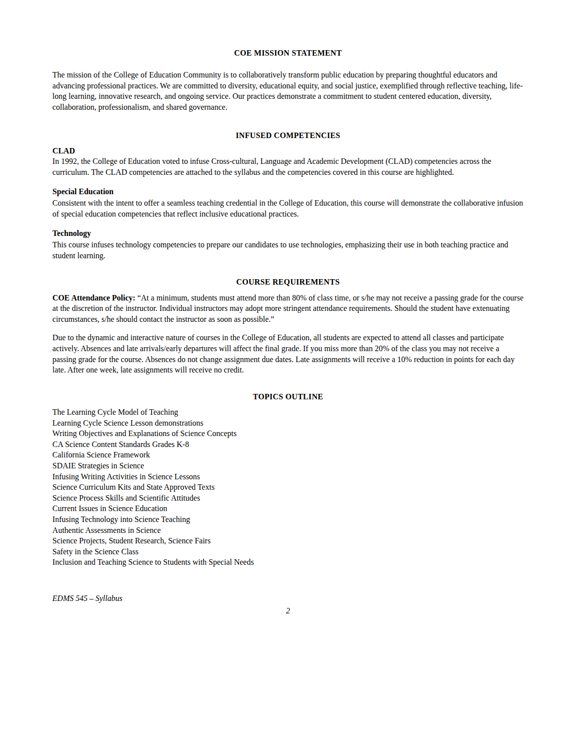COE MISSION STATEMENT
The mission of the College of Education Community is to collaboratively transform public education by preparing thoughtful educators and advancing professional practices. We are committed to diversity, educational equity, and social justice, exemplified through reflective teaching, life-long learning, innovative research, and ongoing service. Our practices demonstrate a commitment to student centered education, diversity, collaboration, professionalism, and shared governance.
INFUSED COMPETENCIES
CLAD
In 1992, the College of Education voted to infuse Cross-cultural, Language and Academic Development (CLAD) competencies across the curriculum. The CLAD competencies are attached to the syllabus and the competencies covered in this course are highlighted.
Special Education
Consistent with the intent to offer a seamless teaching credential in the College of Education, this course will demonstrate the collaborative infusion of special education competencies that reflect inclusive educational practices.
Technology
This course infuses technology competencies to prepare our candidates to use technologies, emphasizing their use in both teaching practice and student learning.
COURSE REQUIREMENTS
COE Attendance Policy: “At a minimum, students must attend more than 80% of class time, or s/he may not receive a passing grade for the course at the discretion of the instructor. Individual instructors may adopt more stringent attendance requirements. Should the student have extenuating circumstances, s/he should contact the instructor as soon as possible.”
Due to the dynamic and interactive nature of courses in the College of Education, all students are expected to attend all classes and participate actively. Absences and late arrivals/early departures will affect the final grade. If you miss more than 20% of the class you may not receive a passing grade for the course. Absences do not change assignment due dates. Late assignments will receive a 10% reduction in points for each day late. After one week, late assignments will receive no credit.
TOPICS OUTLINE
The Learning Cycle Model of Teaching
Learning Cycle Science Lesson demonstrations
Writing Objectives and Explanations of Science Concepts
CA Science Content Standards Grades K-8
California Science Framework
SDAIE Strategies in Science
Infusing Writing Activities in Science Lessons
Science Curriculum Kits and State Approved Texts
Science Process Skills and Scientific Attitudes
Current Issues in Science Education
Infusing Technology into Science Teaching
Authentic Assessments in Science
Science Projects, Student Research, Science Fairs
Safety in the Science Class
Inclusion and Teaching Science to Students with Special Needs
EDMS 545 – Syllabus
2